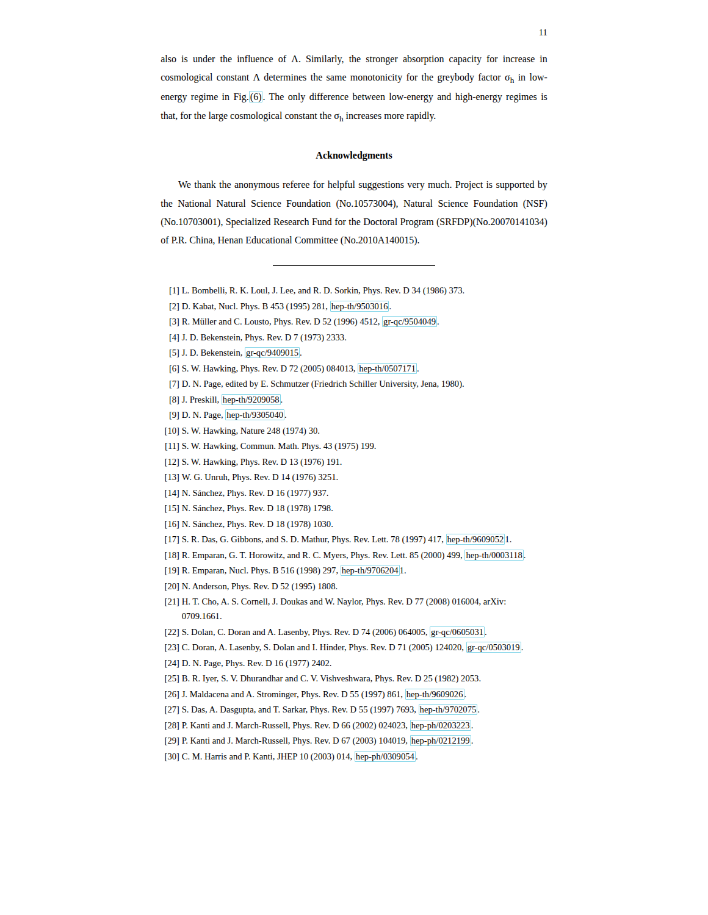11
also is under the influence of Λ. Similarly, the stronger absorption capacity for increase in cosmological constant Λ determines the same monotonicity for the greybody factor σh in low-energy regime in Fig.(6). The only difference between low-energy and high-energy regimes is that, for the large cosmological constant the σh increases more rapidly.
Acknowledgments
We thank the anonymous referee for helpful suggestions very much. Project is supported by the National Natural Science Foundation (No.10573004), Natural Science Foundation (NSF) (No.10703001), Specialized Research Fund for the Doctoral Program (SRFDP)(No.20070141034) of P.R. China, Henan Educational Committee (No.2010A140015).
[1] L. Bombelli, R. K. Loul, J. Lee, and R. D. Sorkin, Phys. Rev. D 34 (1986) 373.
[2] D. Kabat, Nucl. Phys. B 453 (1995) 281, hep-th/9503016.
[3] R. Müller and C. Lousto, Phys. Rev. D 52 (1996) 4512, gr-qc/9504049.
[4] J. D. Bekenstein, Phys. Rev. D 7 (1973) 2333.
[5] J. D. Bekenstein, gr-qc/9409015.
[6] S. W. Hawking, Phys. Rev. D 72 (2005) 084013, hep-th/0507171.
[7] D. N. Page, edited by E. Schmutzer (Friedrich Schiller University, Jena, 1980).
[8] J. Preskill, hep-th/9209058.
[9] D. N. Page, hep-th/9305040.
[10] S. W. Hawking, Nature 248 (1974) 30.
[11] S. W. Hawking, Commun. Math. Phys. 43 (1975) 199.
[12] S. W. Hawking, Phys. Rev. D 13 (1976) 191.
[13] W. G. Unruh, Phys. Rev. D 14 (1976) 3251.
[14] N. Sánchez, Phys. Rev. D 16 (1977) 937.
[15] N. Sánchez, Phys. Rev. D 18 (1978) 1798.
[16] N. Sánchez, Phys. Rev. D 18 (1978) 1030.
[17] S. R. Das, G. Gibbons, and S. D. Mathur, Phys. Rev. Lett. 78 (1997) 417, hep-th/96090521.
[18] R. Emparan, G. T. Horowitz, and R. C. Myers, Phys. Rev. Lett. 85 (2000) 499, hep-th/0003118.
[19] R. Emparan, Nucl. Phys. B 516 (1998) 297, hep-th/97062041.
[20] N. Anderson, Phys. Rev. D 52 (1995) 1808.
[21] H. T. Cho, A. S. Cornell, J. Doukas and W. Naylor, Phys. Rev. D 77 (2008) 016004, arXiv: 0709.1661.
[22] S. Dolan, C. Doran and A. Lasenby, Phys. Rev. D 74 (2006) 064005, gr-qc/0605031.
[23] C. Doran, A. Lasenby, S. Dolan and I. Hinder, Phys. Rev. D 71 (2005) 124020, gr-qc/0503019.
[24] D. N. Page, Phys. Rev. D 16 (1977) 2402.
[25] B. R. Iyer, S. V. Dhurandhar and C. V. Vishveshwara, Phys. Rev. D 25 (1982) 2053.
[26] J. Maldacena and A. Strominger, Phys. Rev. D 55 (1997) 861, hep-th/9609026.
[27] S. Das, A. Dasgupta, and T. Sarkar, Phys. Rev. D 55 (1997) 7693, hep-th/9702075.
[28] P. Kanti and J. March-Russell, Phys. Rev. D 66 (2002) 024023, hep-ph/0203223.
[29] P. Kanti and J. March-Russell, Phys. Rev. D 67 (2003) 104019, hep-ph/0212199.
[30] C. M. Harris and P. Kanti, JHEP 10 (2003) 014, hep-ph/0309054.